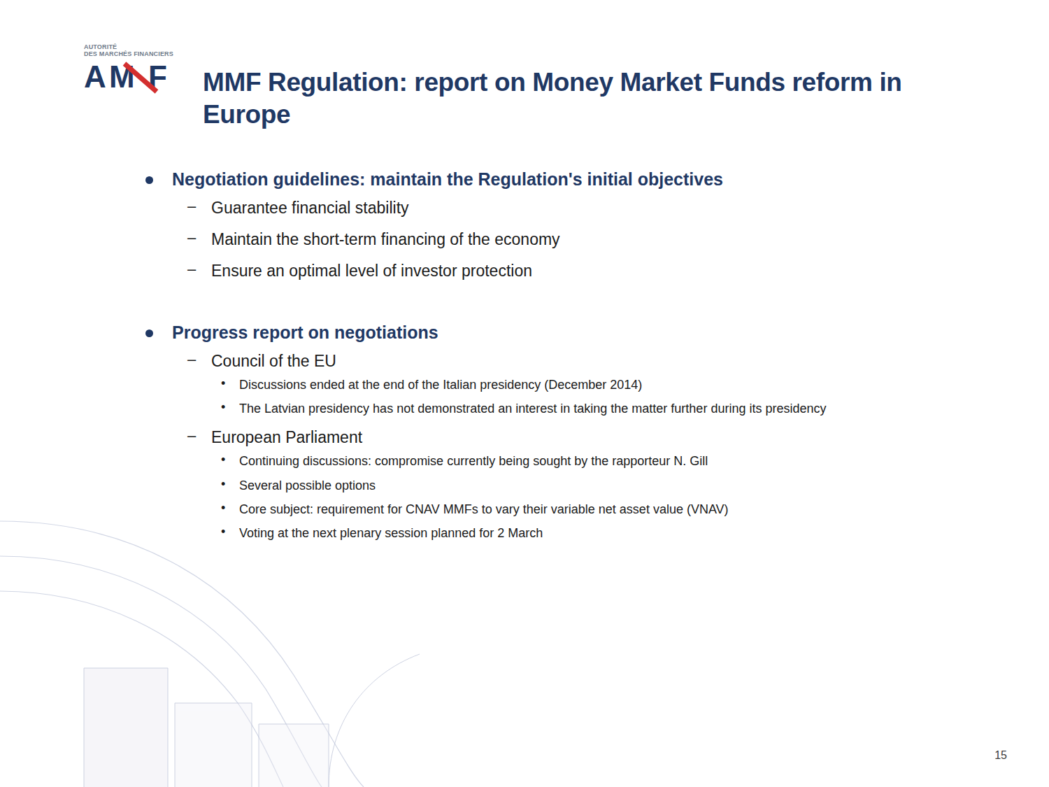Autorité
des marchés financiers
A M F
MMF Regulation: report on Money Market Funds reform in Europe
Negotiation guidelines: maintain the Regulation's initial objectives
Guarantee financial stability
Maintain the short-term financing of the economy
Ensure an optimal level of investor protection
Progress report on negotiations
Council of the EU
Discussions ended at the end of the Italian presidency (December 2014)
The Latvian presidency has not demonstrated an interest in taking the matter further during its presidency
European Parliament
Continuing discussions: compromise currently being sought by the rapporteur N. Gill
Several possible options
Core subject: requirement for CNAV MMFs to vary their variable net asset value (VNAV)
Voting at the next plenary session planned for 2 March
15